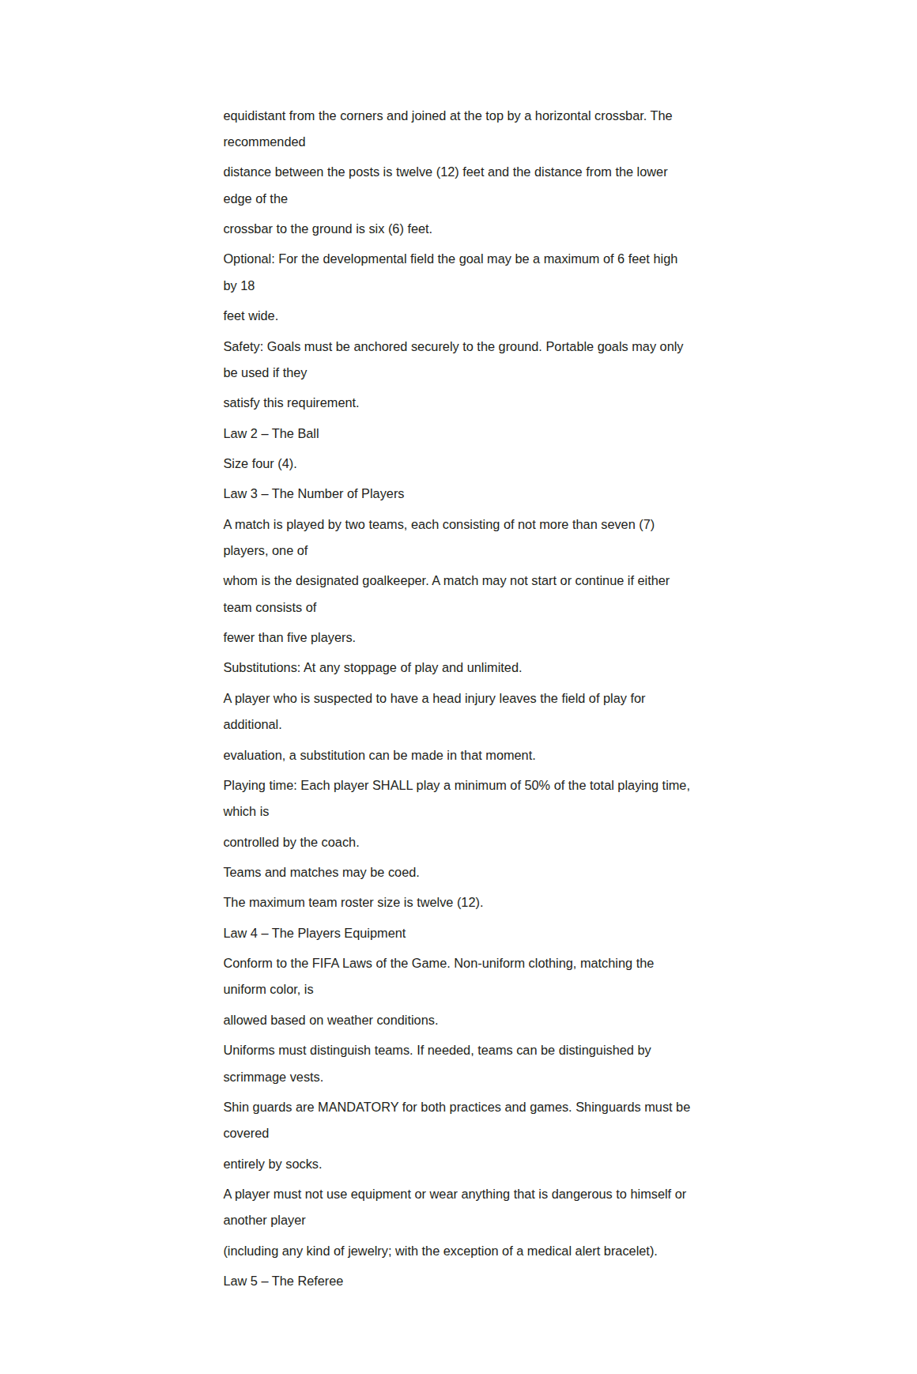equidistant from the corners and joined at the top by a horizontal crossbar. The recommended
distance between the posts is twelve (12) feet and the distance from the lower edge of the
crossbar to the ground is six (6) feet.
Optional: For the developmental field the goal may be a maximum of 6 feet high by 18
feet wide.
Safety: Goals must be anchored securely to the ground. Portable goals may only be used if they
satisfy this requirement.
Law 2 – The Ball
Size four (4).
Law 3 – The Number of Players
A match is played by two teams, each consisting of not more than seven (7) players, one of
whom is the designated goalkeeper. A match may not start or continue if either team consists of
fewer than five players.
Substitutions: At any stoppage of play and unlimited.
A player who is suspected to have a head injury leaves the field of play for additional.
evaluation, a substitution can be made in that moment.
Playing time: Each player SHALL play a minimum of 50% of the total playing time, which is
controlled by the coach.
Teams and matches may be coed.
The maximum team roster size is twelve (12).
Law 4 – The Players Equipment
Conform to the FIFA Laws of the Game. Non-uniform clothing, matching the uniform color, is
allowed based on weather conditions.
Uniforms must distinguish teams. If needed, teams can be distinguished by scrimmage vests.
Shin guards are MANDATORY for both practices and games. Shinguards must be covered
entirely by socks.
A player must not use equipment or wear anything that is dangerous to himself or another player
(including any kind of jewelry; with the exception of a medical alert bracelet).
Law 5 – The Referee